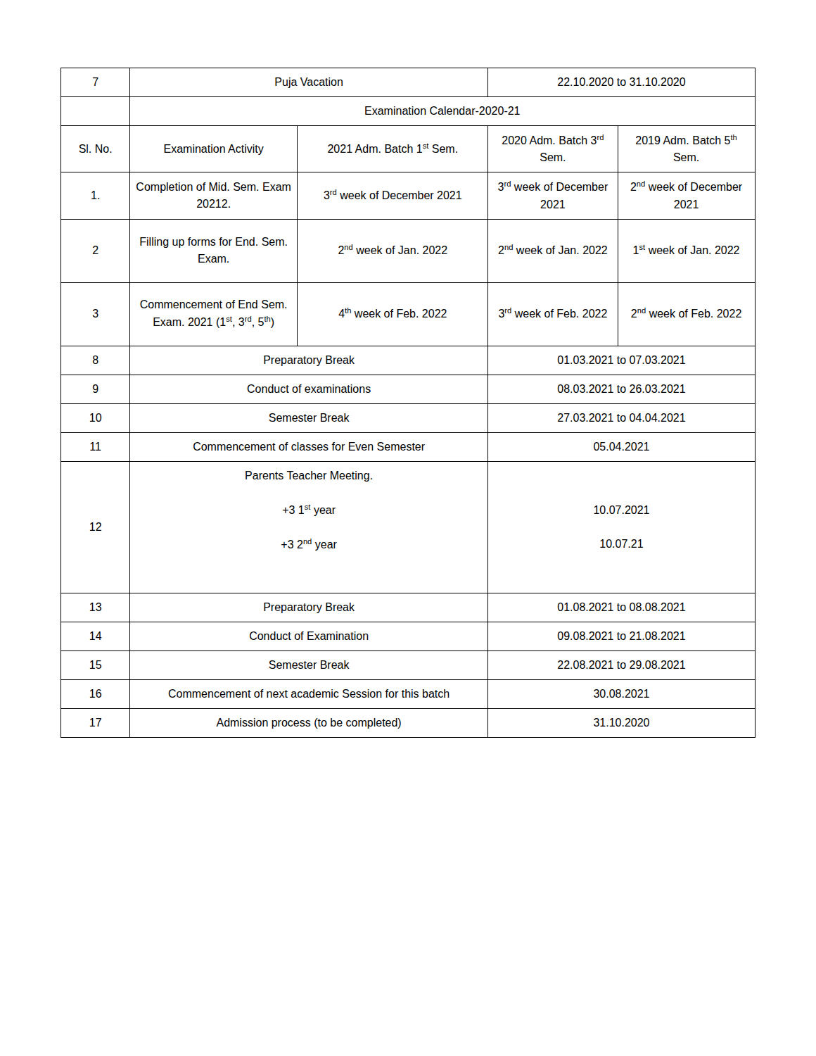| 7 | Puja Vacation | 22.10.2020 to 31.10.2020 |
| | Examination Calendar-2020-21 |
| Sl. No. | Examination Activity | 2021 Adm. Batch 1 st Sem. | 2020 Adm. Batch 3 rd Sem. | 2019 Adm. Batch 5 th Sem. |
| 1. | Completion of Mid. Sem. Exam 20212. | 3 rd week of December 2021 | 3 rd week of December 2021 | 2 nd week of December 2021 |
| 2 | Filling up forms for End. Sem. Exam. | 2 nd week of Jan. 2022 | 2 nd week of Jan. 2022 | 1 st week of Jan. 2022 |
| 3 | Commencement of End Sem. Exam. 2021 (1 st , 3 rd , 5 th ) | 4 th week of Feb. 2022 | 3 rd week of Feb. 2022 | 2 nd week of Feb. 2022 |
| 8 | Preparatory Break | 01.03.2021 to 07.03.2021 |
| 9 | Conduct of examinations | 08.03.2021 to 26.03.2021 |
| 10 | Semester Break | 27.03.2021 to 04.04.2021 |
| 11 | Commencement of classes for Even Semester | 05.04.2021 |
| 12 | Parents Teacher Meeting. +3 1 st year +3 2 nd year | 10.07.2021 10.07.21 |
| 13 | Preparatory Break | 01.08.2021 to 08.08.2021 |
| 14 | Conduct of Examination | 09.08.2021 to 21.08.2021 |
| 15 | Semester Break | 22.08.2021 to 29.08.2021 |
| 16 | Commencement of next academic Session for this batch | 30.08.2021 |
| 17 | Admission process (to be completed) | 31.10.2020 |